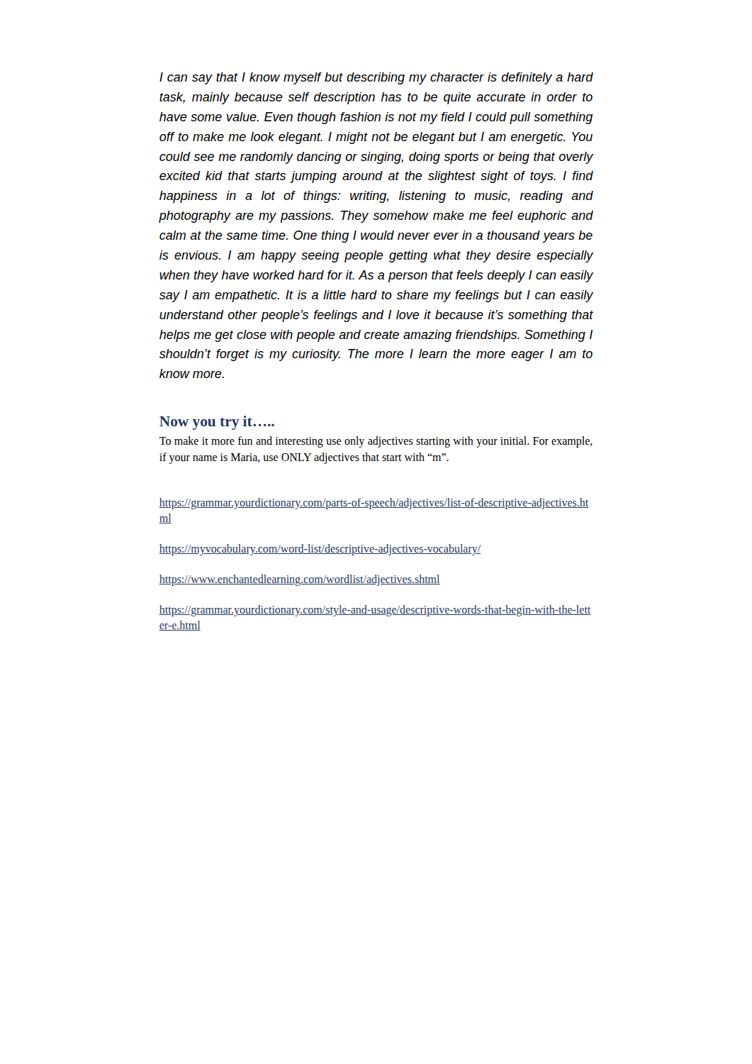I can say that I know myself but describing my character is definitely a hard task, mainly because self description has to be quite accurate in order to have some value. Even though fashion is not my field I could pull something off to make me look elegant. I might not be elegant but I am energetic. You could see me randomly dancing or singing, doing sports or being that overly excited kid that starts jumping around at the slightest sight of toys. I find happiness in a lot of things: writing, listening to music, reading and photography are my passions. They somehow make me feel euphoric and calm at the same time. One thing I would never ever in a thousand years be is envious. I am happy seeing people getting what they desire especially when they have worked hard for it. As a person that feels deeply I can easily say I am empathetic. It is a little hard to share my feelings but I can easily understand other people’s feelings and I love it because it’s something that helps me get close with people and create amazing friendships. Something I shouldn’t forget is my curiosity. The more I learn the more eager I am to know more.
Now you try it…..
To make it more fun and interesting use only adjectives starting with your initial. For example, if your name is Maria, use ONLY adjectives that start with “m”.
https://grammar.yourdictionary.com/parts-of-speech/adjectives/list-of-descriptive-adjectives.html
https://myvocabulary.com/word-list/descriptive-adjectives-vocabulary/
https://www.enchantedlearning.com/wordlist/adjectives.shtml
https://grammar.yourdictionary.com/style-and-usage/descriptive-words-that-begin-with-the-letter-e.html